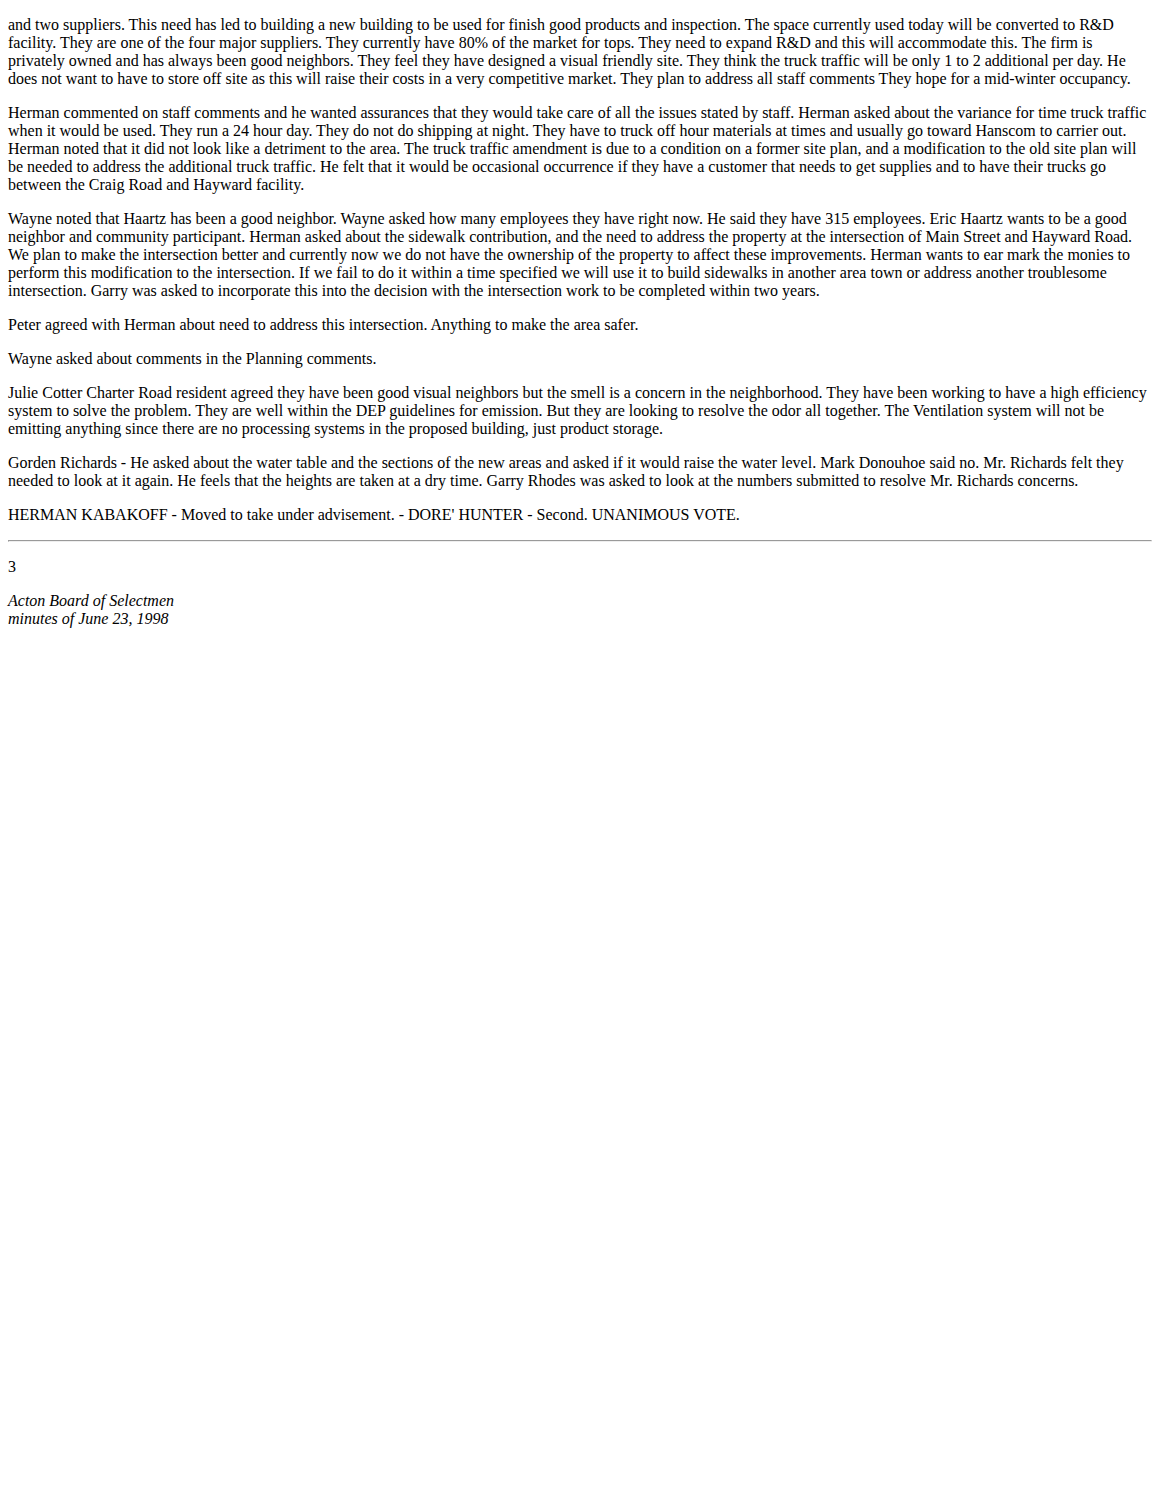and two suppliers. This need has led to building a new building to be used for finish good products and inspection. The space currently used today will be converted to R&D facility. They are one of the four major suppliers. They currently have 80% of the market for tops. They need to expand R&D and this will accommodate this. The firm is privately owned and has always been good neighbors. They feel they have designed a visual friendly site. They think the truck traffic will be only 1 to 2 additional per day. He does not want to have to store off site as this will raise their costs in a very competitive market. They plan to address all staff comments They hope for a mid-winter occupancy.
Herman commented on staff comments and he wanted assurances that they would take care of all the issues stated by staff. Herman asked about the variance for time truck traffic when it would be used. They run a 24 hour day. They do not do shipping at night. They have to truck off hour materials at times and usually go toward Hanscom to carrier out. Herman noted that it did not look like a detriment to the area. The truck traffic amendment is due to a condition on a former site plan, and a modification to the old site plan will be needed to address the additional truck traffic. He felt that it would be occasional occurrence if they have a customer that needs to get supplies and to have their trucks go between the Craig Road and Hayward facility.
Wayne noted that Haartz has been a good neighbor. Wayne asked how many employees they have right now. He said they have 315 employees. Eric Haartz wants to be a good neighbor and community participant. Herman asked about the sidewalk contribution, and the need to address the property at the intersection of Main Street and Hayward Road. We plan to make the intersection better and currently now we do not have the ownership of the property to affect these improvements. Herman wants to ear mark the monies to perform this modification to the intersection. If we fail to do it within a time specified we will use it to build sidewalks in another area town or address another troublesome intersection. Garry was asked to incorporate this into the decision with the intersection work to be completed within two years.
Peter agreed with Herman about need to address this intersection. Anything to make the area safer.
Wayne asked about comments in the Planning comments.
Julie Cotter Charter Road resident agreed they have been good visual neighbors but the smell is a concern in the neighborhood. They have been working to have a high efficiency system to solve the problem. They are well within the DEP guidelines for emission. But they are looking to resolve the odor all together. The Ventilation system will not be emitting anything since there are no processing systems in the proposed building, just product storage.
Gorden Richards - He asked about the water table and the sections of the new areas and asked if it would raise the water level. Mark Donouhoe said no. Mr. Richards felt they needed to look at it again. He feels that the heights are taken at a dry time. Garry Rhodes was asked to look at the numbers submitted to resolve Mr. Richards concerns.
HERMAN KABAKOFF - Moved to take under advisement. - DORE' HUNTER - Second. UNANIMOUS VOTE.
3
Acton Board of Selectmen
minutes of June 23, 1998